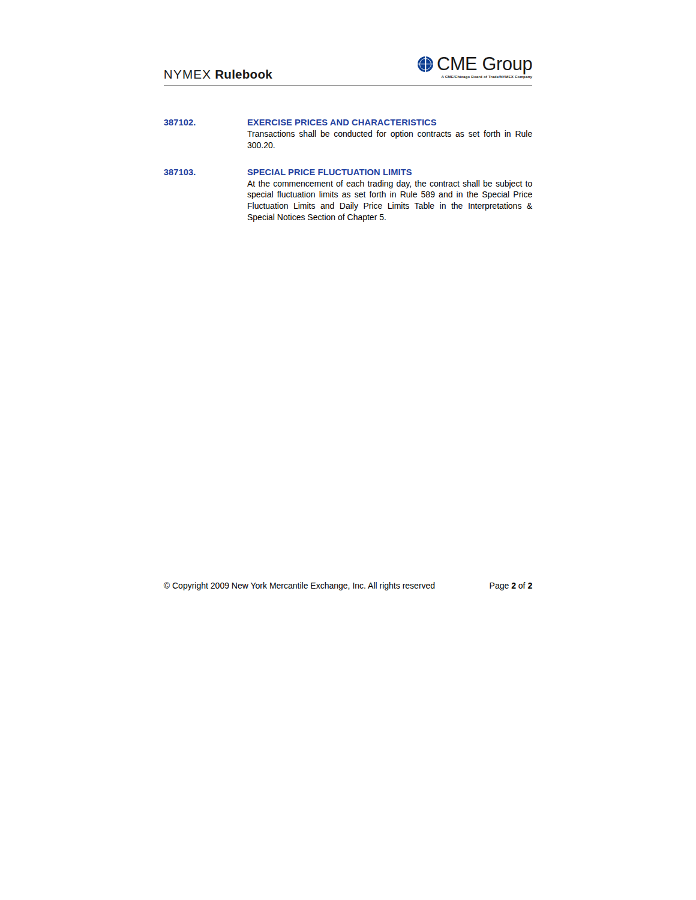NYMEX Rulebook
CME Group
A CME/Chicago Board of Trade/NYMEX Company
387102.
EXERCISE PRICES AND CHARACTERISTICS
Transactions shall be conducted for option contracts as set forth in Rule 300.20.
387103.
SPECIAL PRICE FLUCTUATION LIMITS
At the commencement of each trading day, the contract shall be subject to special fluctuation limits as set forth in Rule 589 and in the Special Price Fluctuation Limits and Daily Price Limits Table in the Interpretations & Special Notices Section of Chapter 5.
© Copyright 2009 New York Mercantile Exchange, Inc. All rights reserved
Page 2 of 2